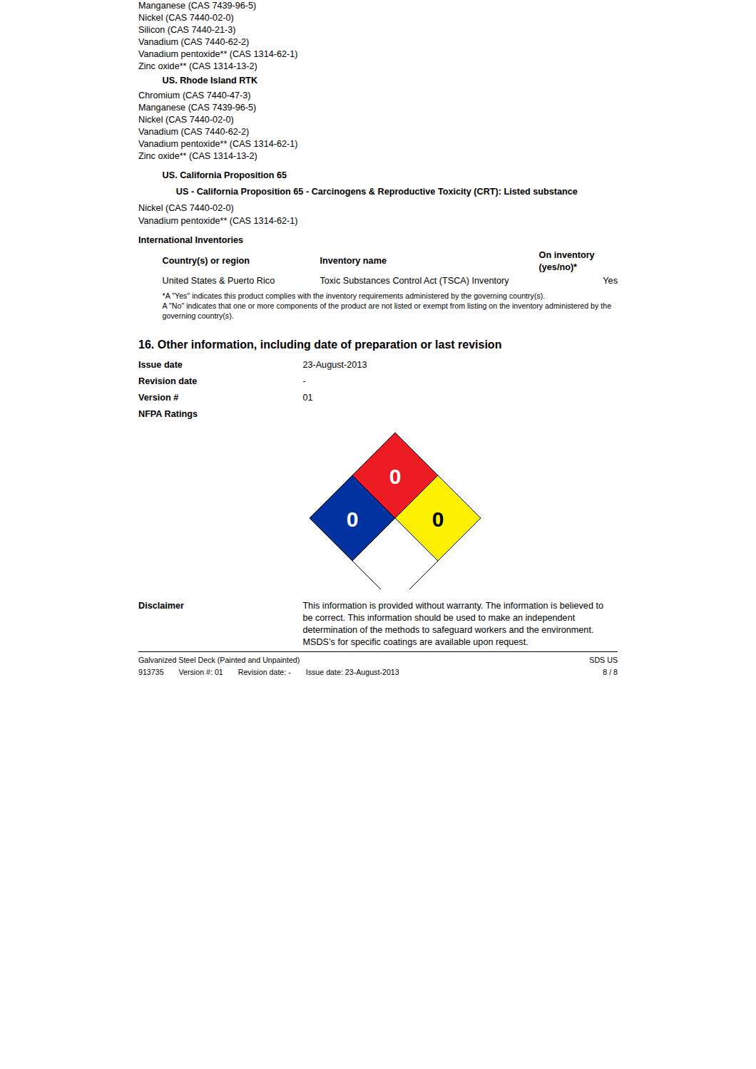Manganese (CAS 7439-96-5)
Nickel (CAS 7440-02-0)
Silicon (CAS 7440-21-3)
Vanadium (CAS 7440-62-2)
Vanadium pentoxide** (CAS 1314-62-1)
Zinc oxide** (CAS 1314-13-2)
US. Rhode Island RTK
Chromium (CAS 7440-47-3)
Manganese (CAS 7439-96-5)
Nickel (CAS 7440-02-0)
Vanadium (CAS 7440-62-2)
Vanadium pentoxide** (CAS 1314-62-1)
Zinc oxide** (CAS 1314-13-2)
US. California Proposition 65
US - California Proposition 65 - Carcinogens & Reproductive Toxicity (CRT): Listed substance
Nickel (CAS 7440-02-0)
Vanadium pentoxide** (CAS 1314-62-1)
International Inventories
| Country(s) or region | Inventory name | On inventory (yes/no)* |
| --- | --- | --- |
| United States & Puerto Rico | Toxic Substances Control Act (TSCA) Inventory | Yes |
*A "Yes" indicates this product complies with the inventory requirements administered by the governing country(s).
A "No" indicates that one or more components of the product are not listed or exempt from listing on the inventory administered by the governing country(s).
16. Other information, including date of preparation or last revision
Issue date
23-August-2013
Revision date
-
Version #
01
NFPA Ratings
0 0 0
Disclaimer
This information is provided without warranty. The information is believed to be correct. This information should be used to make an independent determination of the methods to safeguard workers and the environment. MSDS’s for specific coatings are available upon request.
Galvanized Steel Deck (Painted and Unpainted)
SDS US
913735 Version #: 01 Revision date: - Issue date: 23-August-2013
8 / 8